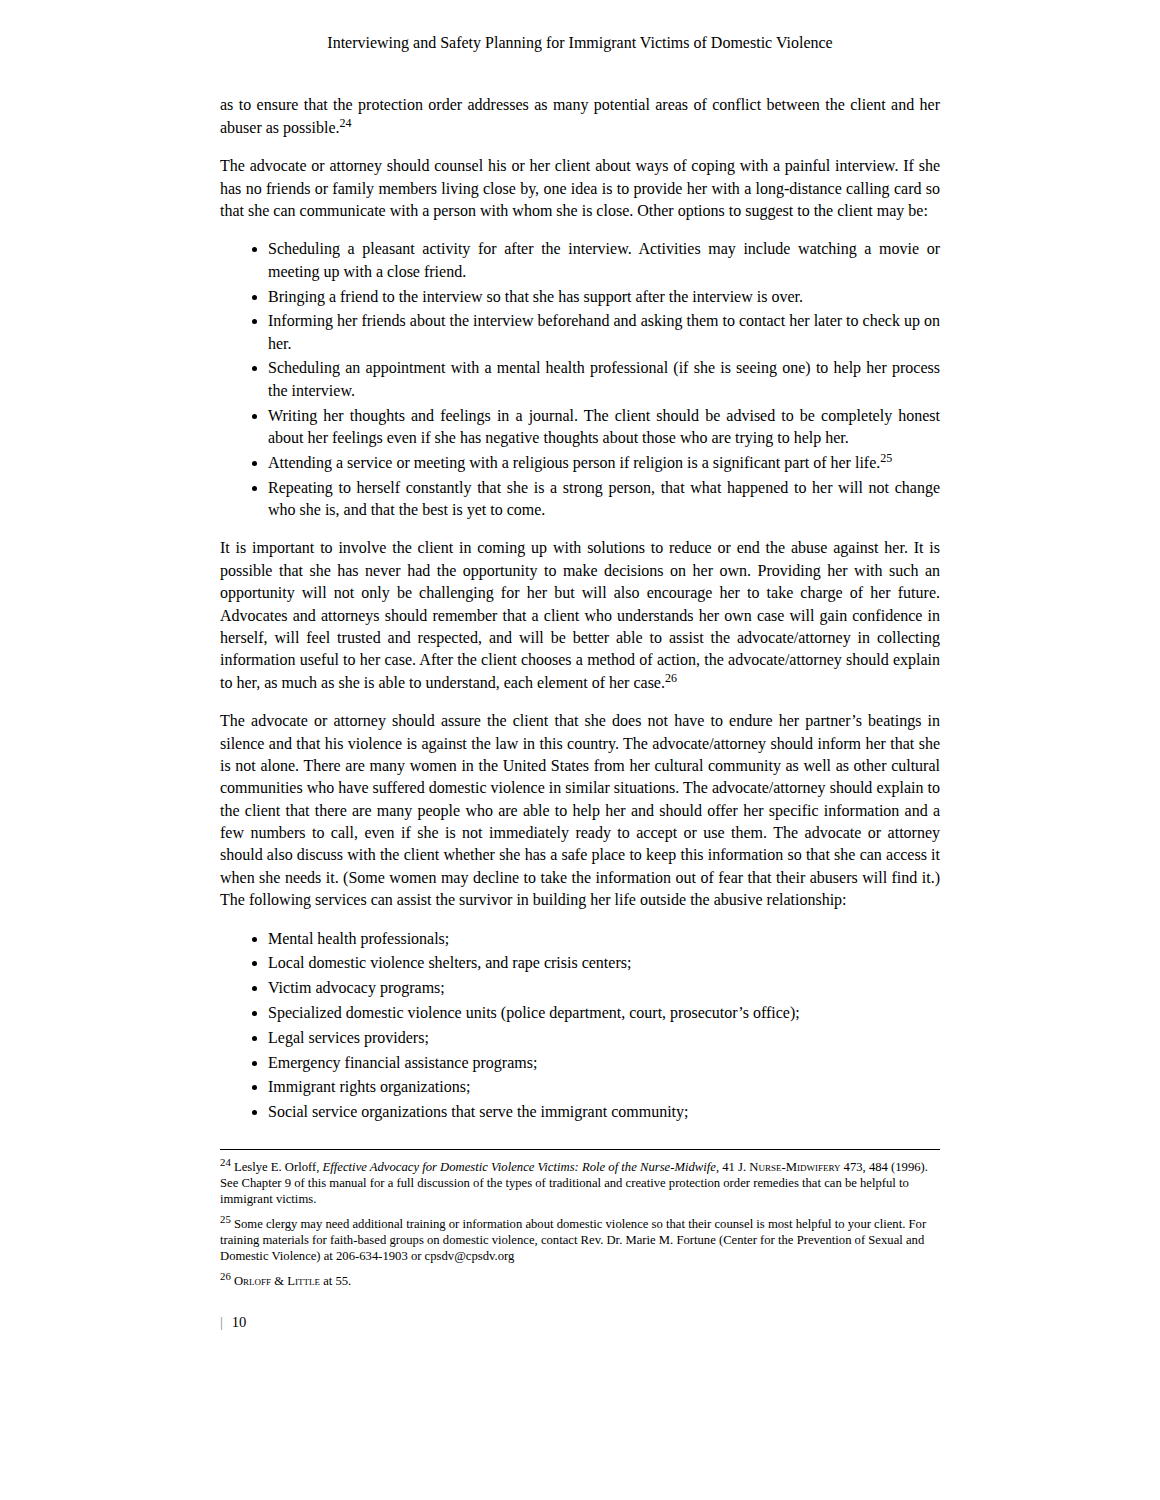Interviewing and Safety Planning for Immigrant Victims of Domestic Violence
as to ensure that the protection order addresses as many potential areas of conflict between the client and her abuser as possible.24
The advocate or attorney should counsel his or her client about ways of coping with a painful interview. If she has no friends or family members living close by, one idea is to provide her with a long-distance calling card so that she can communicate with a person with whom she is close. Other options to suggest to the client may be:
Scheduling a pleasant activity for after the interview. Activities may include watching a movie or meeting up with a close friend.
Bringing a friend to the interview so that she has support after the interview is over.
Informing her friends about the interview beforehand and asking them to contact her later to check up on her.
Scheduling an appointment with a mental health professional (if she is seeing one) to help her process the interview.
Writing her thoughts and feelings in a journal. The client should be advised to be completely honest about her feelings even if she has negative thoughts about those who are trying to help her.
Attending a service or meeting with a religious person if religion is a significant part of her life.25
Repeating to herself constantly that she is a strong person, that what happened to her will not change who she is, and that the best is yet to come.
It is important to involve the client in coming up with solutions to reduce or end the abuse against her. It is possible that she has never had the opportunity to make decisions on her own. Providing her with such an opportunity will not only be challenging for her but will also encourage her to take charge of her future. Advocates and attorneys should remember that a client who understands her own case will gain confidence in herself, will feel trusted and respected, and will be better able to assist the advocate/attorney in collecting information useful to her case. After the client chooses a method of action, the advocate/attorney should explain to her, as much as she is able to understand, each element of her case.26
The advocate or attorney should assure the client that she does not have to endure her partner’s beatings in silence and that his violence is against the law in this country. The advocate/attorney should inform her that she is not alone. There are many women in the United States from her cultural community as well as other cultural communities who have suffered domestic violence in similar situations. The advocate/attorney should explain to the client that there are many people who are able to help her and should offer her specific information and a few numbers to call, even if she is not immediately ready to accept or use them. The advocate or attorney should also discuss with the client whether she has a safe place to keep this information so that she can access it when she needs it. (Some women may decline to take the information out of fear that their abusers will find it.) The following services can assist the survivor in building her life outside the abusive relationship:
Mental health professionals;
Local domestic violence shelters, and rape crisis centers;
Victim advocacy programs;
Specialized domestic violence units (police department, court, prosecutor’s office);
Legal services providers;
Emergency financial assistance programs;
Immigrant rights organizations;
Social service organizations that serve the immigrant community;
24 Leslye E. Orloff, Effective Advocacy for Domestic Violence Victims: Role of the Nurse-Midwife, 41 J. Nurse-Midwifery 473, 484 (1996). See Chapter 9 of this manual for a full discussion of the types of traditional and creative protection order remedies that can be helpful to immigrant victims.
25 Some clergy may need additional training or information about domestic violence so that their counsel is most helpful to your client. For training materials for faith-based groups on domestic violence, contact Rev. Dr. Marie M. Fortune (Center for the Prevention of Sexual and Domestic Violence) at 206-634-1903 or cpsdv@cpsdv.org
26 Orloff & Little at 55.
|10